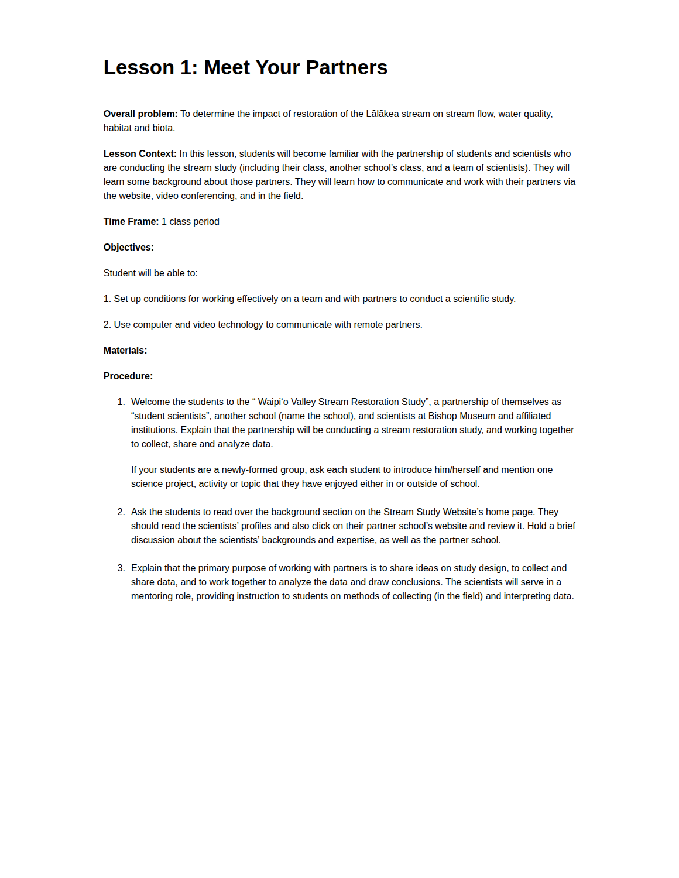Lesson 1: Meet Your Partners
Overall problem: To determine the impact of restoration of the Lālākea stream on stream flow, water quality, habitat and biota.
Lesson Context: In this lesson, students will become familiar with the partnership of students and scientists who are conducting the stream study (including their class, another school’s class, and a team of scientists). They will learn some background about those partners. They will learn how to communicate and work with their partners via the website, video conferencing, and in the field.
Time Frame: 1 class period
Objectives:
Student will be able to:
1. Set up conditions for working effectively on a team and with partners to conduct a scientific study.
2. Use computer and video technology to communicate with remote partners.
Materials:
Procedure:
Welcome the students to the “ Waipi‘o Valley Stream Restoration Study”, a partnership of themselves as “student scientists”, another school (name the school), and scientists at Bishop Museum and affiliated institutions. Explain that the partnership will be conducting a stream restoration study, and working together to collect, share and analyze data.
If your students are a newly-formed group, ask each student to introduce him/herself and mention one science project, activity or topic that they have enjoyed either in or outside of school.
Ask the students to read over the background section on the Stream Study Website’s home page. They should read the scientists’ profiles and also click on their partner school’s website and review it. Hold a brief discussion about the scientists’ backgrounds and expertise, as well as the partner school.
Explain that the primary purpose of working with partners is to share ideas on study design, to collect and share data, and to work together to analyze the data and draw conclusions. The scientists will serve in a mentoring role, providing instruction to students on methods of collecting (in the field) and interpreting data.